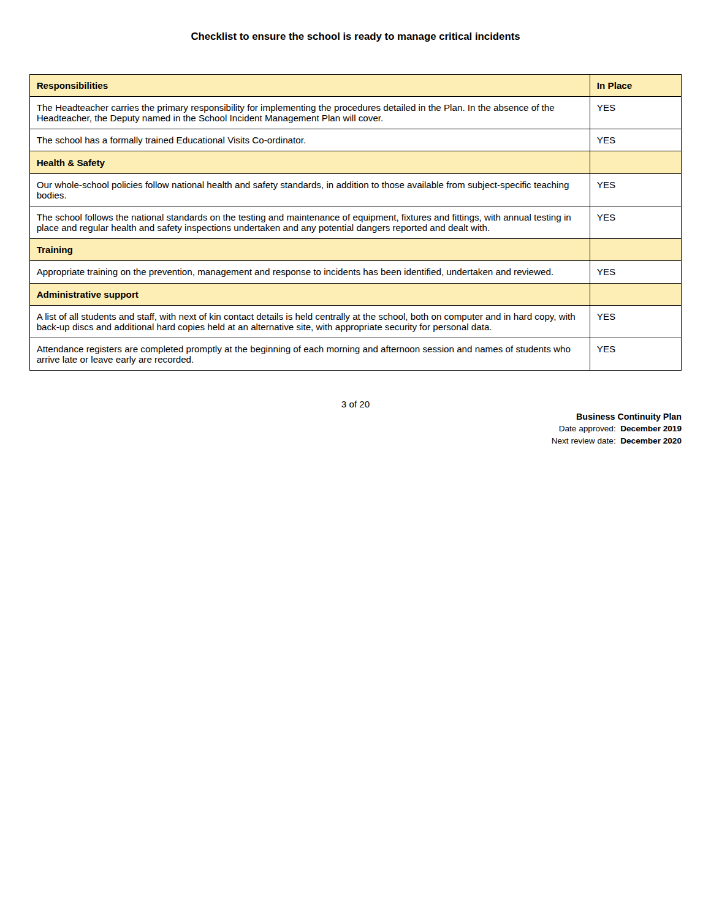Checklist to ensure the school is ready to manage critical incidents
| Responsibilities | In Place |
| --- | --- |
| The Headteacher carries the primary responsibility for implementing the procedures detailed in the Plan. In the absence of the Headteacher, the Deputy named in the School Incident Management Plan will cover. | YES |
| The school has a formally trained Educational Visits Co-ordinator. | YES |
| Health & Safety | |
| Our whole-school policies follow national health and safety standards, in addition to those available from subject-specific teaching bodies. | YES |
| The school follows the national standards on the testing and maintenance of equipment, fixtures and fittings, with annual testing in place and regular health and safety inspections undertaken and any potential dangers reported and dealt with. | YES |
| Training | |
| Appropriate training on the prevention, management and response to incidents has been identified, undertaken and reviewed. | YES |
| Administrative support | |
| A list of all students and staff, with next of kin contact details is held centrally at the school, both on computer and in hard copy, with back-up discs and additional hard copies held at an alternative site, with appropriate security for personal data. | YES |
| Attendance registers are completed promptly at the beginning of each morning and afternoon session and names of students who arrive late or leave early are recorded. | YES |
3 of 20
Business Continuity Plan
Date approved: December 2019
Next review date: December 2020